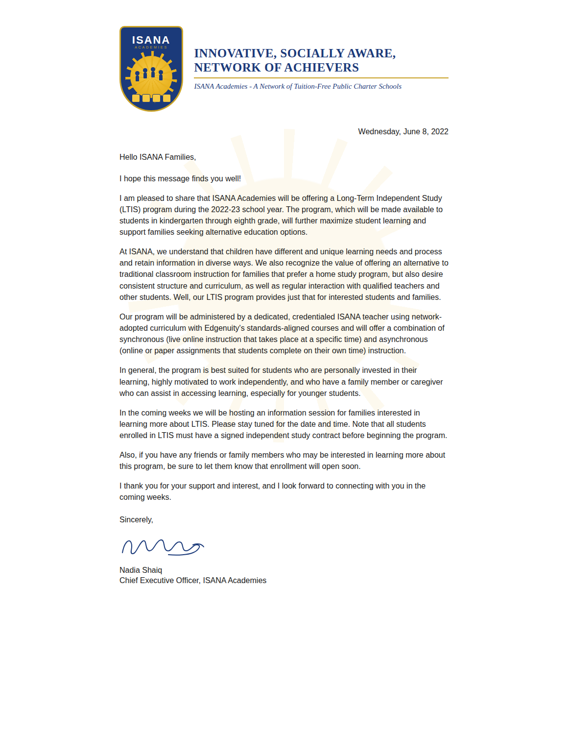ISANA
Academies
INNOVATIVE, SOCIALLY AWARE, NETWORK OF ACHIEVERS
ISANA Academies - A Network of Tuition-Free Public Charter Schools
Wednesday, June 8, 2022
Hello ISANA Families,
I hope this message finds you well!
I am pleased to share that ISANA Academies will be offering a Long-Term Independent Study (LTIS) program during the 2022-23 school year. The program, which will be made available to students in kindergarten through eighth grade, will further maximize student learning and support families seeking alternative education options.
At ISANA, we understand that children have different and unique learning needs and process and retain information in diverse ways. We also recognize the value of offering an alternative to traditional classroom instruction for families that prefer a home study program, but also desire consistent structure and curriculum, as well as regular interaction with qualified teachers and other students. Well, our LTIS program provides just that for interested students and families.
Our program will be administered by a dedicated, credentialed ISANA teacher using network-adopted curriculum with Edgenuity's standards-aligned courses and will offer a combination of synchronous (live online instruction that takes place at a specific time) and asynchronous (online or paper assignments that students complete on their own time) instruction.
In general, the program is best suited for students who are personally invested in their learning, highly motivated to work independently, and who have a family member or caregiver who can assist in accessing learning, especially for younger students.
In the coming weeks we will be hosting an information session for families interested in learning more about LTIS. Please stay tuned for the date and time. Note that all students enrolled in LTIS must have a signed independent study contract before beginning the program.
Also, if you have any friends or family members who may be interested in learning more about this program, be sure to let them know that enrollment will open soon.
I thank you for your support and interest, and I look forward to connecting with you in the coming weeks.
Sincerely,
Nadia Shaiq
Chief Executive Officer, ISANA Academies